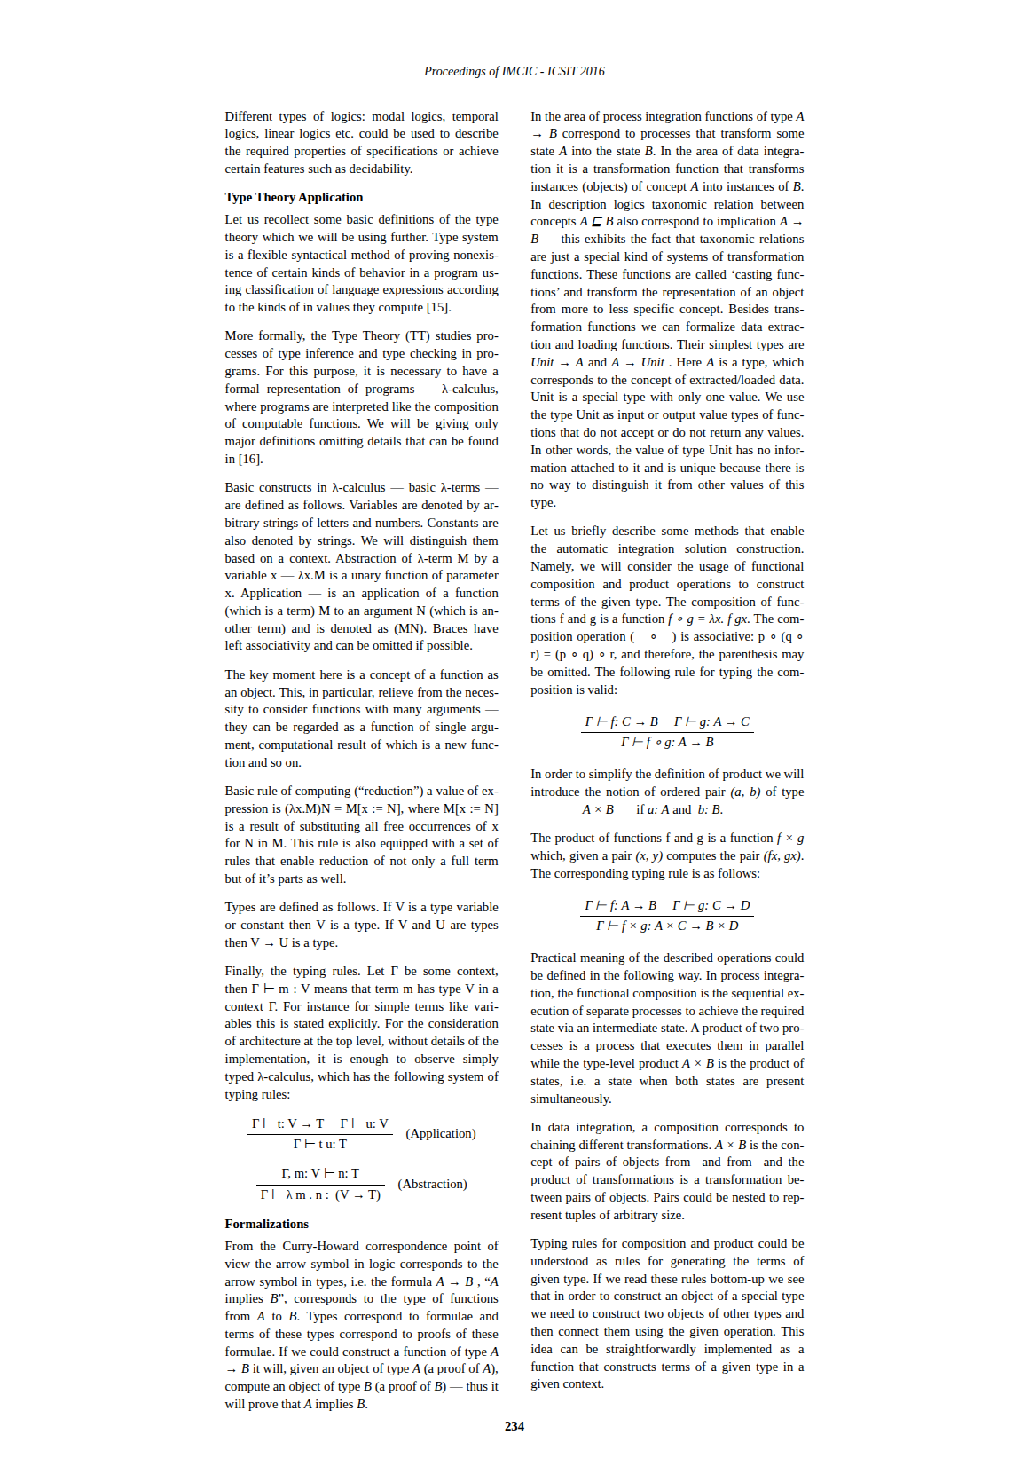Proceedings of IMCIC - ICSIT 2016
Different types of logics: modal logics, temporal logics, linear logics etc. could be used to describe the required properties of specifications or achieve certain features such as decidability.
Type Theory Application
Let us recollect some basic definitions of the type theory which we will be using further. Type system is a flexible syntactical method of proving nonexistence of certain kinds of behavior in a program using classification of language expressions according to the kinds of in values they compute [15].
More formally, the Type Theory (TT) studies processes of type inference and type checking in programs. For this purpose, it is necessary to have a formal representation of programs — λ-calculus, where programs are interpreted like the composition of computable functions. We will be giving only major definitions omitting details that can be found in [16].
Basic constructs in λ-calculus — basic λ-terms — are defined as follows. Variables are denoted by arbitrary strings of letters and numbers. Constants are also denoted by strings. We will distinguish them based on a context. Abstraction of λ-term M by a variable x — λx.M is a unary function of parameter x. Application — is an application of a function (which is a term) M to an argument N (which is another term) and is denoted as (MN). Braces have left associativity and can be omitted if possible.
The key moment here is a concept of a function as an object. This, in particular, relieve from the necessity to consider functions with many arguments — they can be regarded as a function of single argument, computational result of which is a new function and so on.
Basic rule of computing (“reduction”) a value of expression is (λx.M)N = M[x := N], where M[x := N] is a result of substituting all free occurrences of x for N in M. This rule is also equipped with a set of rules that enable reduction of not only a full term but of it’s parts as well.
Types are defined as follows. If V is a type variable or constant then V is a type. If V and U are types then V → U is a type.
Finally, the typing rules. Let Γ be some context, then Γ ⊢ m : V means that term m has type V in a context Γ. For instance for simple terms like variables this is stated explicitly. For the consideration of architecture at the top level, without details of the implementation, it is enough to observe simply typed λ-calculus, which has the following system of typing rules:
Γ ⊢ t: V → T Γ ⊢ u: V Γ ⊢ t u: T (Application)
Γ, m: V ⊢ n: T Γ ⊢ λ m . n : (V → T) (Abstraction)
Formalizations
From the Curry-Howard correspondence point of view the arrow symbol in logic corresponds to the arrow symbol in types, i.e. the formula A → B , “A implies B”, corresponds to the type of functions from A to B. Types correspond to formulae and terms of these types correspond to proofs of these formulae. If we could construct a function of type A → B it will, given an object of type A (a proof of A), compute an object of type B (a proof of B) — thus it will prove that A implies B.
In the area of process integration functions of type A → B correspond to processes that transform some state A into the state B. In the area of data integration it is a transformation function that transforms instances (objects) of concept A into instances of B. In description logics taxonomic relation between concepts A ⊑ B also correspond to implication A → B — this exhibits the fact that taxonomic relations are just a special kind of systems of transformation functions. These functions are called ‘casting functions’ and transform the representation of an object from more to less specific concept. Besides transformation functions we can formalize data extraction and loading functions. Their simplest types are Unit → A and A → Unit . Here A is a type, which corresponds to the concept of extracted/loaded data. Unit is a special type with only one value. We use the type Unit as input or output value types of functions that do not accept or do not return any values. In other words, the value of type Unit has no information attached to it and is unique because there is no way to distinguish it from other values of this type.
Let us briefly describe some methods that enable the automatic integration solution construction. Namely, we will consider the usage of functional composition and product operations to construct terms of the given type. The composition of functions f and g is a function f ∘ g = λx. f gx. The composition operation ( _ ∘ _ ) is associative: p ∘ (q ∘ r) = (p ∘ q) ∘ r, and therefore, the parenthesis may be omitted. The following rule for typing the composition is valid:
Γ ⊢ f: C → B Γ ⊢ g: A → C Γ ⊢ f ∘ g: A → B
In order to simplify the definition of product we will introduce the notion of ordered pair (a, b) of type A × B if a: A and b: B.
The product of functions f and g is a function f × g which, given a pair (x, y) computes the pair (fx, gx). The corresponding typing rule is as follows:
Γ ⊢ f: A → B Γ ⊢ g: C → D Γ ⊢ f × g: A × C → B × D
Practical meaning of the described operations could be defined in the following way. In process integration, the functional composition is the sequential execution of separate processes to achieve the required state via an intermediate state. A product of two processes is a process that executes them in parallel while the type-level product A × B is the product of states, i.e. a state when both states are present simultaneously.
In data integration, a composition corresponds to chaining different transformations. A × B is the concept of pairs of objects from and from and the product of transformations is a transformation between pairs of objects. Pairs could be nested to represent tuples of arbitrary size.
Typing rules for composition and product could be understood as rules for generating the terms of given type. If we read these rules bottom-up we see that in order to construct an object of a special type we need to construct two objects of other types and then connect them using the given operation. This idea can be straightforwardly implemented as a function that constructs terms of a given type in a given context.
234